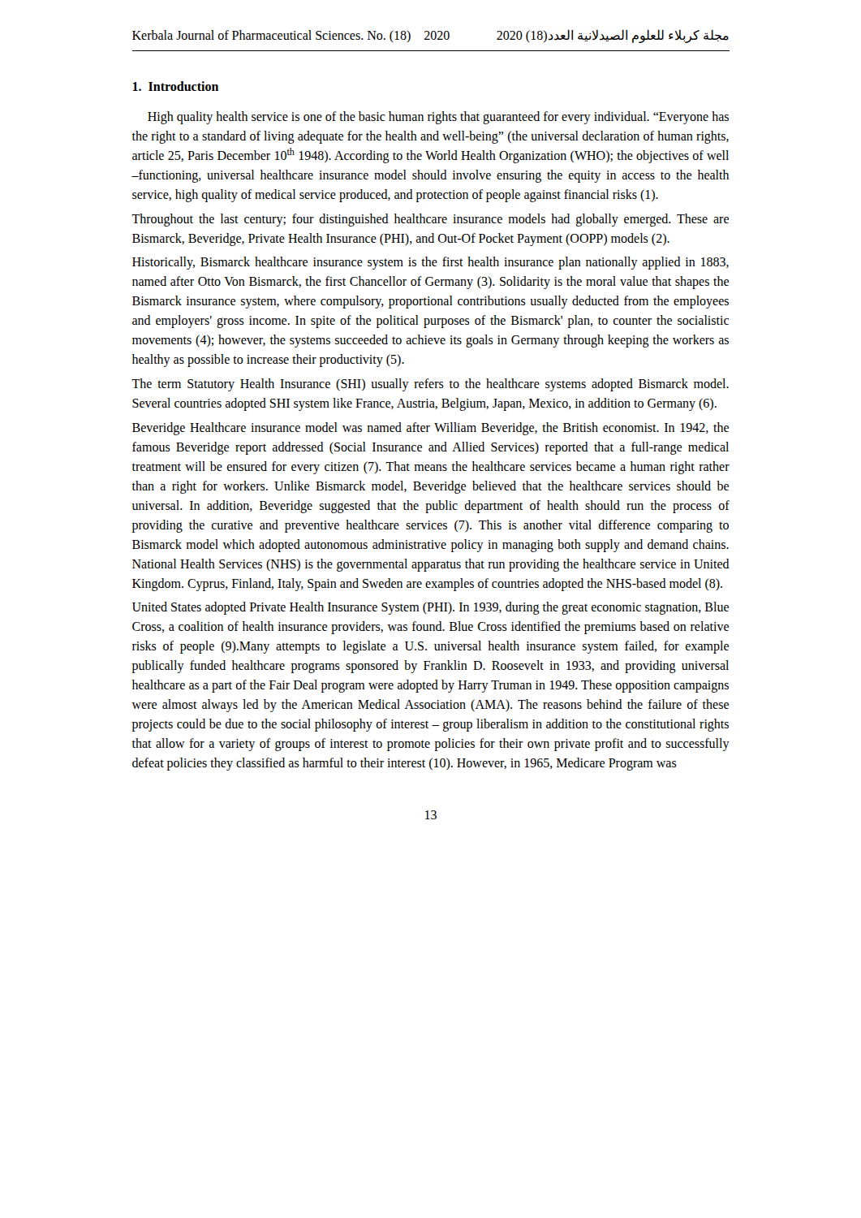Kerbala Journal of Pharmaceutical Sciences. No. (18) 2020
مجلة كربلاء للعلوم الصيدلانية العدد(18) 2020
1. Introduction
High quality health service is one of the basic human rights that guaranteed for every individual. “Everyone has the right to a standard of living adequate for the health and well-being” (the universal declaration of human rights, article 25, Paris December 10th 1948). According to the World Health Organization (WHO); the objectives of well –functioning, universal healthcare insurance model should involve ensuring the equity in access to the health service, high quality of medical service produced, and protection of people against financial risks (1).
Throughout the last century; four distinguished healthcare insurance models had globally emerged. These are Bismarck, Beveridge, Private Health Insurance (PHI), and Out-Of Pocket Payment (OOPP) models (2).
Historically, Bismarck healthcare insurance system is the first health insurance plan nationally applied in 1883, named after Otto Von Bismarck, the first Chancellor of Germany (3). Solidarity is the moral value that shapes the Bismarck insurance system, where compulsory, proportional contributions usually deducted from the employees and employers' gross income. In spite of the political purposes of the Bismarck' plan, to counter the socialistic movements (4); however, the systems succeeded to achieve its goals in Germany through keeping the workers as healthy as possible to increase their productivity (5).
The term Statutory Health Insurance (SHI) usually refers to the healthcare systems adopted Bismarck model. Several countries adopted SHI system like France, Austria, Belgium, Japan, Mexico, in addition to Germany (6).
Beveridge Healthcare insurance model was named after William Beveridge, the British economist. In 1942, the famous Beveridge report addressed (Social Insurance and Allied Services) reported that a full-range medical treatment will be ensured for every citizen (7). That means the healthcare services became a human right rather than a right for workers. Unlike Bismarck model, Beveridge believed that the healthcare services should be universal. In addition, Beveridge suggested that the public department of health should run the process of providing the curative and preventive healthcare services (7). This is another vital difference comparing to Bismarck model which adopted autonomous administrative policy in managing both supply and demand chains. National Health Services (NHS) is the governmental apparatus that run providing the healthcare service in United Kingdom. Cyprus, Finland, Italy, Spain and Sweden are examples of countries adopted the NHS-based model (8).
United States adopted Private Health Insurance System (PHI). In 1939, during the great economic stagnation, Blue Cross, a coalition of health insurance providers, was found. Blue Cross identified the premiums based on relative risks of people (9).Many attempts to legislate a U.S. universal health insurance system failed, for example publically funded healthcare programs sponsored by Franklin D. Roosevelt in 1933, and providing universal healthcare as a part of the Fair Deal program were adopted by Harry Truman in 1949. These opposition campaigns were almost always led by the American Medical Association (AMA). The reasons behind the failure of these projects could be due to the social philosophy of interest – group liberalism in addition to the constitutional rights that allow for a variety of groups of interest to promote policies for their own private profit and to successfully defeat policies they classified as harmful to their interest (10). However, in 1965, Medicare Program was
13